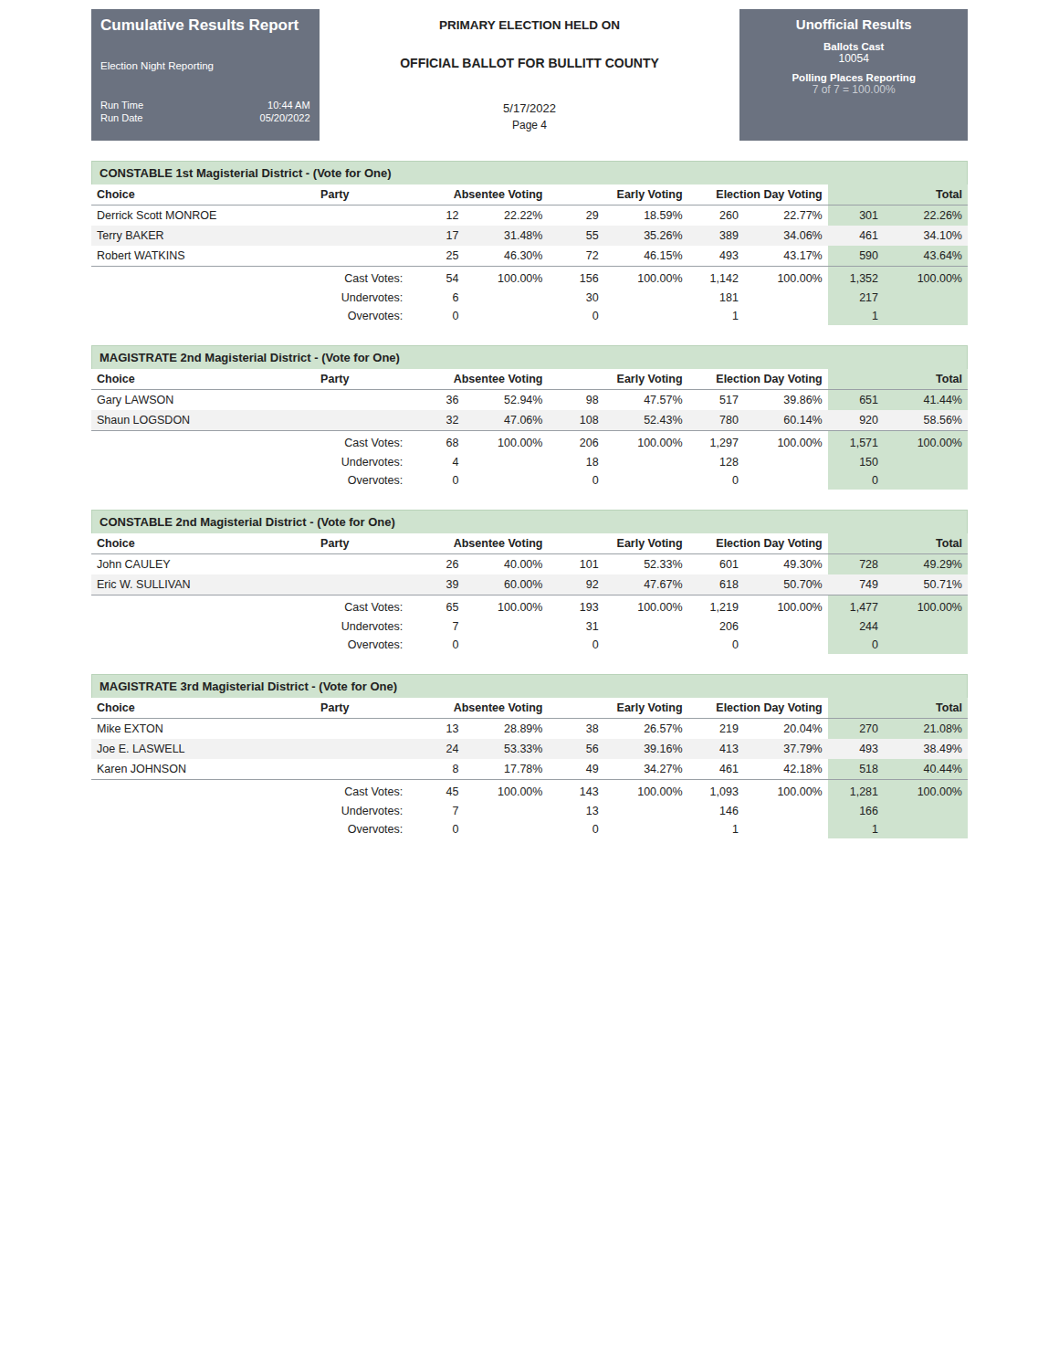Cumulative Results Report
Election Night Reporting
| Run Time | 10:44 AM |
| Run Date | 05/20/2022 |
PRIMARY ELECTION HELD ON
OFFICIAL BALLOT FOR BULLITT COUNTY
5/17/2022
Page 4
Unofficial Results
Ballots Cast
10054
Polling Places Reporting
7 of 7 = 100.00%
CONSTABLE 1st Magisterial District - (Vote for One)
| Choice | Party | Absentee Voting | Early Voting | Election Day Voting | Total |
| --- | --- | --- | --- | --- | --- |
| Derrick Scott MONROE | | 12 | 22.22% | 29 | 18.59% | 260 | 22.77% | 301 | 22.26% |
| Terry BAKER | | 17 | 31.48% | 55 | 35.26% | 389 | 34.06% | 461 | 34.10% |
| Robert WATKINS | | 25 | 46.30% | 72 | 46.15% | 493 | 43.17% | 590 | 43.64% |
| | Cast Votes: | 54 | 100.00% | 156 | 100.00% | 1,142 | 100.00% | 1,352 | 100.00% |
| | Undervotes: | 6 | | 30 | | 181 | | 217 | |
| | Overvotes: | 0 | | 0 | | 1 | | 1 | |
MAGISTRATE 2nd Magisterial District - (Vote for One)
| Choice | Party | Absentee Voting | Early Voting | Election Day Voting | Total |
| --- | --- | --- | --- | --- | --- |
| Gary LAWSON | | 36 | 52.94% | 98 | 47.57% | 517 | 39.86% | 651 | 41.44% |
| Shaun LOGSDON | | 32 | 47.06% | 108 | 52.43% | 780 | 60.14% | 920 | 58.56% |
| | Cast Votes: | 68 | 100.00% | 206 | 100.00% | 1,297 | 100.00% | 1,571 | 100.00% |
| | Undervotes: | 4 | | 18 | | 128 | | 150 | |
| | Overvotes: | 0 | | 0 | | 0 | | 0 | |
CONSTABLE 2nd Magisterial District - (Vote for One)
| Choice | Party | Absentee Voting | Early Voting | Election Day Voting | Total |
| --- | --- | --- | --- | --- | --- |
| John CAULEY | | 26 | 40.00% | 101 | 52.33% | 601 | 49.30% | 728 | 49.29% |
| Eric W. SULLIVAN | | 39 | 60.00% | 92 | 47.67% | 618 | 50.70% | 749 | 50.71% |
| | Cast Votes: | 65 | 100.00% | 193 | 100.00% | 1,219 | 100.00% | 1,477 | 100.00% |
| | Undervotes: | 7 | | 31 | | 206 | | 244 | |
| | Overvotes: | 0 | | 0 | | 0 | | 0 | |
MAGISTRATE 3rd Magisterial District - (Vote for One)
| Choice | Party | Absentee Voting | Early Voting | Election Day Voting | Total |
| --- | --- | --- | --- | --- | --- |
| Mike EXTON | | 13 | 28.89% | 38 | 26.57% | 219 | 20.04% | 270 | 21.08% |
| Joe E. LASWELL | | 24 | 53.33% | 56 | 39.16% | 413 | 37.79% | 493 | 38.49% |
| Karen JOHNSON | | 8 | 17.78% | 49 | 34.27% | 461 | 42.18% | 518 | 40.44% |
| | Cast Votes: | 45 | 100.00% | 143 | 100.00% | 1,093 | 100.00% | 1,281 | 100.00% |
| | Undervotes: | 7 | | 13 | | 146 | | 166 | |
| | Overvotes: | 0 | | 0 | | 1 | | 1 | |